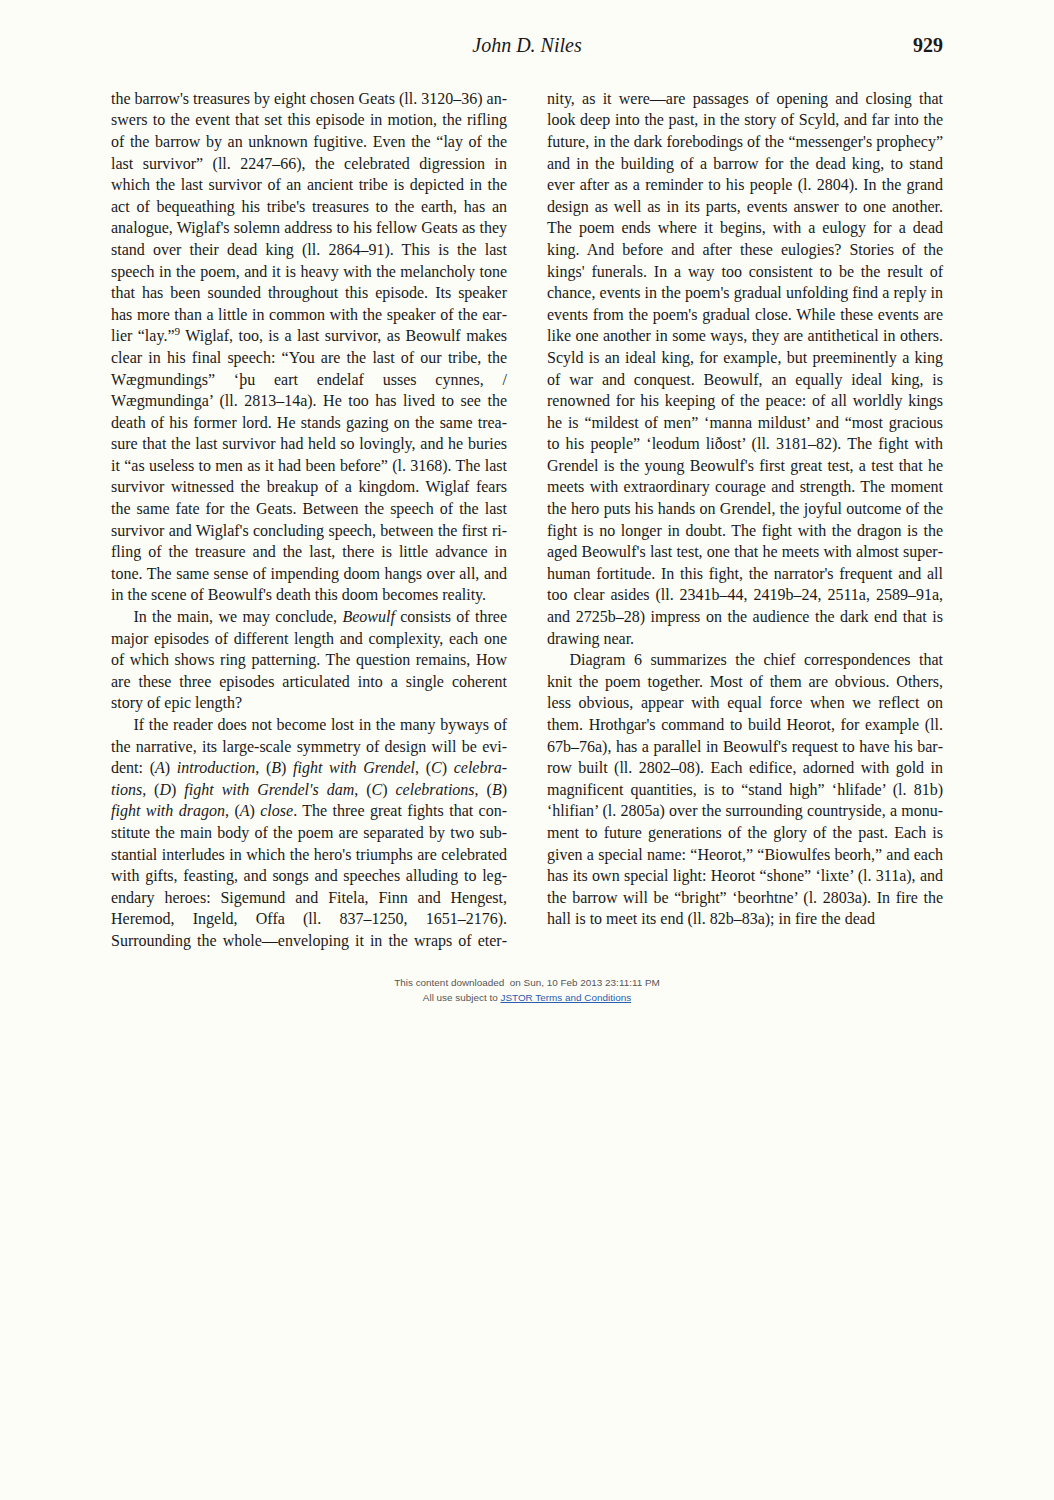John D. Niles 929
the barrow's treasures by eight chosen Geats (ll. 3120–36) answers to the event that set this episode in motion, the rifling of the barrow by an unknown fugitive. Even the “lay of the last survivor” (ll. 2247–66), the celebrated digression in which the last survivor of an ancient tribe is depicted in the act of bequeathing his tribe's treasures to the earth, has an analogue, Wiglaf's solemn address to his fellow Geats as they stand over their dead king (ll. 2864–91). This is the last speech in the poem, and it is heavy with the melancholy tone that has been sounded throughout this episode. Its speaker has more than a little in common with the speaker of the earlier “lay.”9 Wiglaf, too, is a last survivor, as Beowulf makes clear in his final speech: “You are the last of our tribe, the Wægmundings” ‘þu eart endelaf usses cynnes, / Wægmundinga’ (ll. 2813–14a). He too has lived to see the death of his former lord. He stands gazing on the same treasure that the last survivor had held so lovingly, and he buries it “as useless to men as it had been before” (l. 3168). The last survivor witnessed the breakup of a kingdom. Wiglaf fears the same fate for the Geats. Between the speech of the last survivor and Wiglaf's concluding speech, between the first rifling of the treasure and the last, there is little advance in tone. The same sense of impending doom hangs over all, and in the scene of Beowulf's death this doom becomes reality.
In the main, we may conclude, Beowulf consists of three major episodes of different length and complexity, each one of which shows ring patterning. The question remains, How are these three episodes articulated into a single coherent story of epic length?
If the reader does not become lost in the many byways of the narrative, its large-scale symmetry of design will be evident: (A) introduction, (B) fight with Grendel, (C) celebrations, (D) fight with Grendel's dam, (C) celebrations, (B) fight with dragon, (A) close. The three great fights that constitute the main body of the poem are separated by two substantial interludes in which the hero's triumphs are celebrated with gifts, feasting, and songs and speeches alluding to legendary heroes: Sigemund and Fitela, Finn and Hengest, Heremod, Ingeld, Offa (ll. 837–1250, 1651–2176). Surrounding the whole—enveloping it in the wraps of eternity, as it were—are passages of opening and closing that look deep into the past, in the story of Scyld, and far into the future, in the dark forebodings of the “messenger's prophecy” and in the building of a barrow for the dead king, to stand ever after as a reminder to his people (l. 2804). In the grand design as well as in its parts, events answer to one another. The poem ends where it begins, with a eulogy for a dead king. And before and after these eulogies? Stories of the kings' funerals. In a way too consistent to be the result of chance, events in the poem's gradual unfolding find a reply in events from the poem's gradual close. While these events are like one another in some ways, they are antithetical in others. Scyld is an ideal king, for example, but preeminently a king of war and conquest. Beowulf, an equally ideal king, is renowned for his keeping of the peace: of all worldly kings he is “mildest of men” ‘manna mildust’ and “most gracious to his people” ‘leodum liðost’ (ll. 3181–82). The fight with Grendel is the young Beowulf's first great test, a test that he meets with extraordinary courage and strength. The moment the hero puts his hands on Grendel, the joyful outcome of the fight is no longer in doubt. The fight with the dragon is the aged Beowulf's last test, one that he meets with almost superhuman fortitude. In this fight, the narrator's frequent and all too clear asides (ll. 2341b–44, 2419b–24, 2511a, 2589–91a, and 2725b–28) impress on the audience the dark end that is drawing near.
Diagram 6 summarizes the chief correspondences that knit the poem together. Most of them are obvious. Others, less obvious, appear with equal force when we reflect on them. Hrothgar's command to build Heorot, for example (ll. 67b–76a), has a parallel in Beowulf's request to have his barrow built (ll. 2802–08). Each edifice, adorned with gold in magnificent quantities, is to “stand high” ‘hlifade’ (l. 81b) ‘hlifian’ (l. 2805a) over the surrounding countryside, a monument to future generations of the glory of the past. Each is given a special name: “Heorot,” “Biowulfes beorh,” and each has its own special light: Heorot “shone” ‘lixte’ (l. 311a), and the barrow will be “bright” ‘beorhtne’ (l. 2803a). In fire the hall is to meet its end (ll. 82b–83a); in fire the dead
This content downloaded on Sun, 10 Feb 2013 23:11:11 PM
All use subject to JSTOR Terms and Conditions